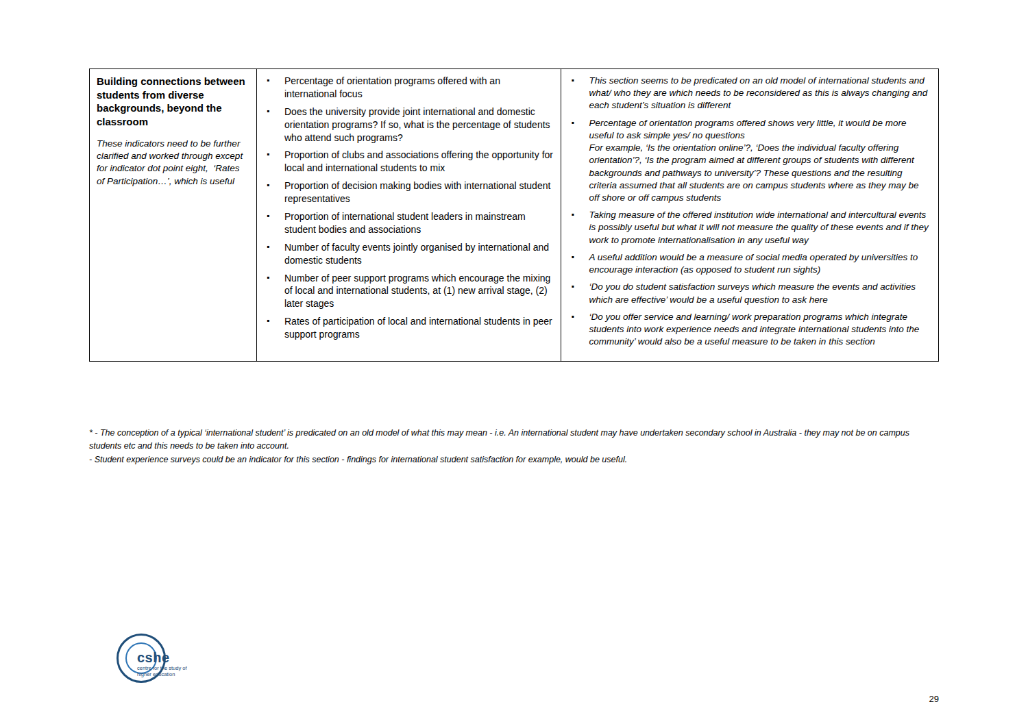| Building connections between students from diverse backgrounds, beyond the classroom These indicators need to be further clarified and worked through except for indicator dot point eight, ‘Rates of Participation…’, which is useful | Percentage of orientation programs offered with an international focus Does the university provide joint international and domestic orientation programs? If so, what is the percentage of students who attend such programs? Proportion of clubs and associations offering the opportunity for local and international students to mix Proportion of decision making bodies with international student representatives Proportion of international student leaders in mainstream student bodies and associations Number of faculty events jointly organised by international and domestic students Number of peer support programs which encourage the mixing of local and international students, at (1) new arrival stage, (2) later stages Rates of participation of local and international students in peer support programs | This section seems to be predicated on an old model of international students and what/ who they are which needs to be reconsidered as this is always changing and each student’s situation is different Percentage of orientation programs offered shows very little, it would be more useful to ask simple yes/ no questions For example, ‘Is the orientation online’?, ‘Does the individual faculty offering orientation’?, ‘Is the program aimed at different groups of students with different backgrounds and pathways to university’? These questions and the resulting criteria assumed that all students are on campus students where as they may be off shore or off campus students Taking measure of the offered institution wide international and intercultural events is possibly useful but what it will not measure the quality of these events and if they work to promote internationalisation in any useful way A useful addition would be a measure of social media operated by universities to encourage interaction (as opposed to student run sights) ‘Do you do student satisfaction surveys which measure the events and activities which are effective’ would be a useful question to ask here ‘Do you offer service and learning/ work preparation programs which integrate students into work experience needs and integrate international students into the community’ would also be a useful measure to be taken in this section |
* - The conception of a typical ‘international student’ is predicated on an old model of what this may mean - i.e. An international student may have undertaken secondary school in Australia - they may not be on campus students etc and this needs to be taken into account.
- Student experience surveys could be an indicator for this section - findings for international student satisfaction for example, would be useful.
cshe
centre for the study of
higher education
29